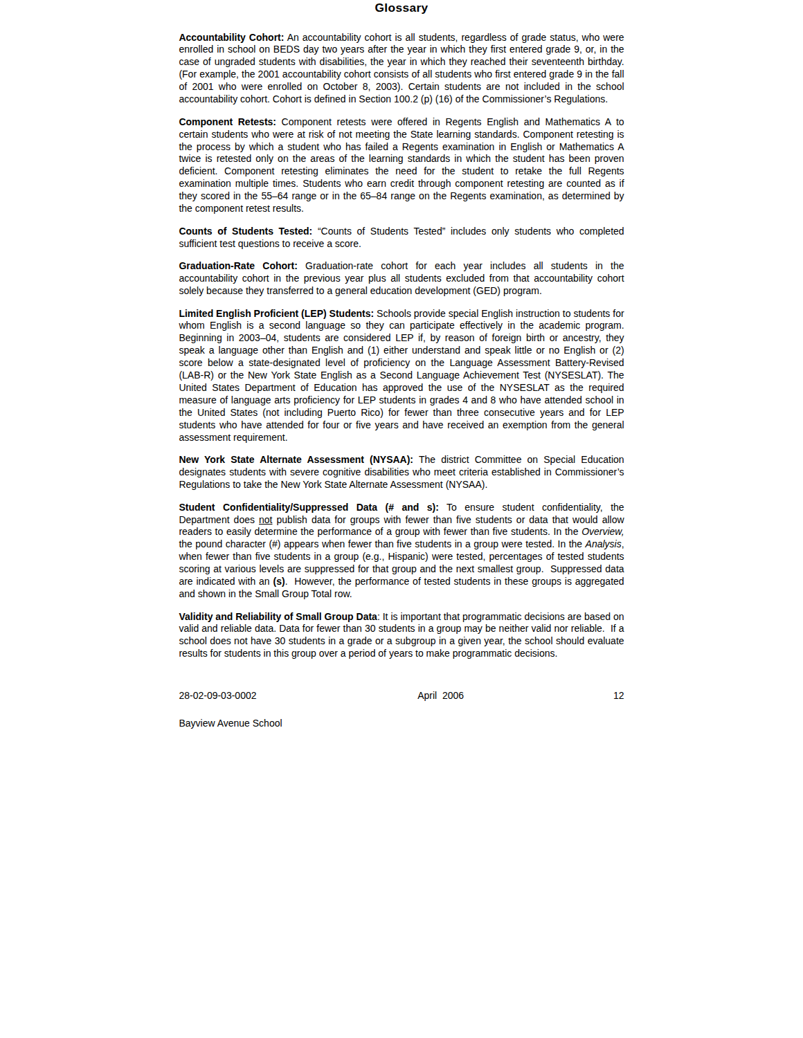Glossary
Accountability Cohort: An accountability cohort is all students, regardless of grade status, who were enrolled in school on BEDS day two years after the year in which they first entered grade 9, or, in the case of ungraded students with disabilities, the year in which they reached their seventeenth birthday. (For example, the 2001 accountability cohort consists of all students who first entered grade 9 in the fall of 2001 who were enrolled on October 8, 2003). Certain students are not included in the school accountability cohort. Cohort is defined in Section 100.2 (p) (16) of the Commissioner’s Regulations.
Component Retests: Component retests were offered in Regents English and Mathematics A to certain students who were at risk of not meeting the State learning standards. Component retesting is the process by which a student who has failed a Regents examination in English or Mathematics A twice is retested only on the areas of the learning standards in which the student has been proven deficient. Component retesting eliminates the need for the student to retake the full Regents examination multiple times. Students who earn credit through component retesting are counted as if they scored in the 55–64 range or in the 65–84 range on the Regents examination, as determined by the component retest results.
Counts of Students Tested: “Counts of Students Tested” includes only students who completed sufficient test questions to receive a score.
Graduation-Rate Cohort: Graduation-rate cohort for each year includes all students in the accountability cohort in the previous year plus all students excluded from that accountability cohort solely because they transferred to a general education development (GED) program.
Limited English Proficient (LEP) Students: Schools provide special English instruction to students for whom English is a second language so they can participate effectively in the academic program. Beginning in 2003–04, students are considered LEP if, by reason of foreign birth or ancestry, they speak a language other than English and (1) either understand and speak little or no English or (2) score below a state-designated level of proficiency on the Language Assessment Battery-Revised (LAB-R) or the New York State English as a Second Language Achievement Test (NYSESLAT). The United States Department of Education has approved the use of the NYSESLAT as the required measure of language arts proficiency for LEP students in grades 4 and 8 who have attended school in the United States (not including Puerto Rico) for fewer than three consecutive years and for LEP students who have attended for four or five years and have received an exemption from the general assessment requirement.
New York State Alternate Assessment (NYSAA): The district Committee on Special Education designates students with severe cognitive disabilities who meet criteria established in Commissioner’s Regulations to take the New York State Alternate Assessment (NYSAA).
Student Confidentiality/Suppressed Data (# and s): To ensure student confidentiality, the Department does not publish data for groups with fewer than five students or data that would allow readers to easily determine the performance of a group with fewer than five students. In the Overview, the pound character (#) appears when fewer than five students in a group were tested. In the Analysis, when fewer than five students in a group (e.g., Hispanic) were tested, percentages of tested students scoring at various levels are suppressed for that group and the next smallest group. Suppressed data are indicated with an (s). However, the performance of tested students in these groups is aggregated and shown in the Small Group Total row.
Validity and Reliability of Small Group Data: It is important that programmatic decisions are based on valid and reliable data. Data for fewer than 30 students in a group may be neither valid nor reliable. If a school does not have 30 students in a grade or a subgroup in a given year, the school should evaluate results for students in this group over a period of years to make programmatic decisions.
28-02-09-03-0002
April 2006
12
Bayview Avenue School